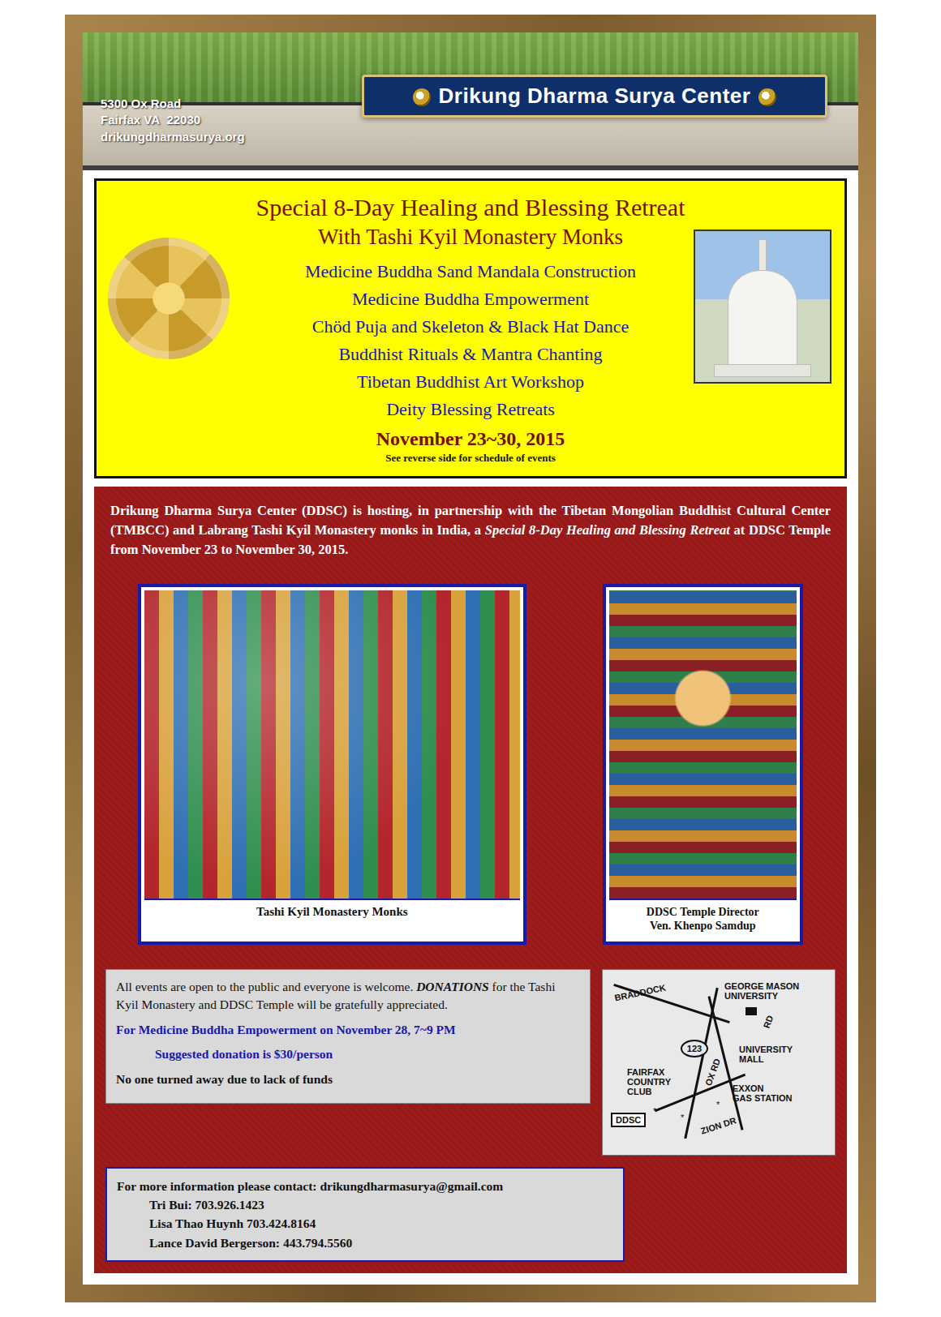Drikung Dharma Surya Center
5300 Ox Road
Fairfax VA 22030
drikungdharmasurya.org
Special 8-Day Healing and Blessing Retreat
With Tashi Kyil Monastery Monks
Medicine Buddha Sand Mandala Construction
Medicine Buddha Empowerment
Chöd Puja and Skeleton & Black Hat Dance
Buddhist Rituals & Mantra Chanting
Tibetan Buddhist Art Workshop
Deity Blessing Retreats
November 23~30, 2015
See reverse side for schedule of events
Drikung Dharma Surya Center (DDSC) is hosting, in partnership with the Tibetan Mongolian Buddhist Cultural Center (TMBCC) and Labrang Tashi Kyil Monastery monks in India, a Special 8-Day Healing and Blessing Retreat at DDSC Temple from November 23 to November 30, 2015.
Tashi Kyil Monastery Monks
DDSC Temple Director
Ven. Khenpo Samdup
All events are open to the public and everyone is welcome. DONATIONS for the Tashi Kyil Monastery and DDSC Temple will be gratefully appreciated.
For Medicine Buddha Empowerment on November 28, 7~9 PM
Suggested donation is $30/person
No one turned away due to lack of funds
BRADDOCK GEORGE MASON
UNIVERSITY
RD
123
UNIVERSITY
MALL FAIRFAX
COUNTRY
CLUB OX RD EXXON
GAS STATION
DDSC
ZION DR * * *
For more information please contact: drikungdharmasurya@gmail.com
Tri Bui: 703.926.1423
Lisa Thao Huynh 703.424.8164
Lance David Bergerson: 443.794.5560